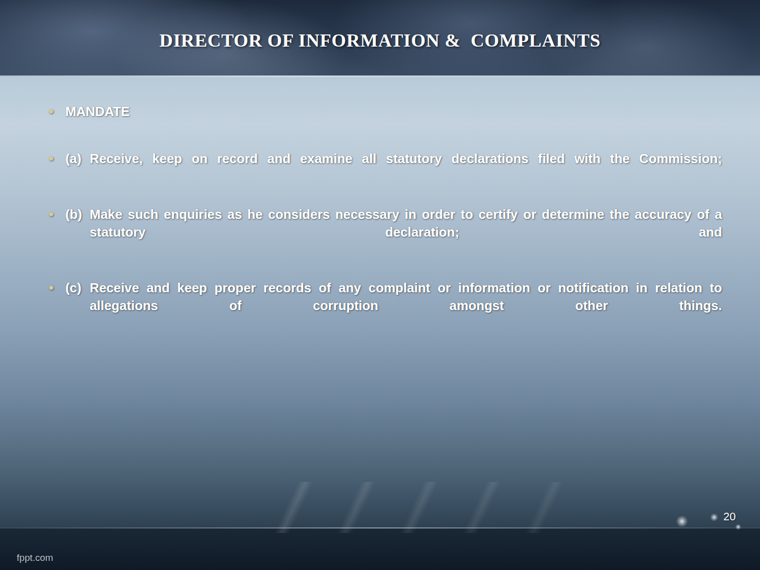DIRECTOR OF INFORMATION & COMPLAINTS
MANDATE
(a) Receive, keep on record and examine all statutory declarations filed with the Commission;
(b) Make such enquiries as he considers necessary in order to certify or determine the accuracy of a statutory declaration; and
(c) Receive and keep proper records of any complaint or information or notification in relation to allegations of corruption amongst other things.
20
fppt.com